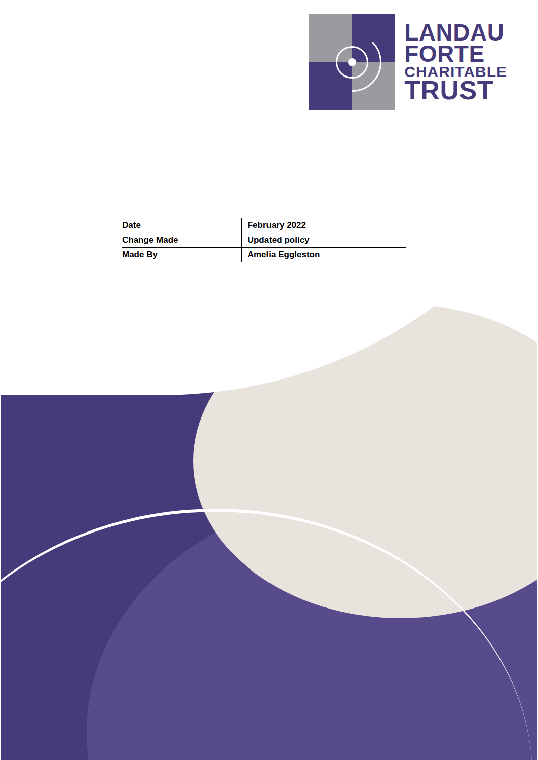LANDAU
FORTE
CHARITABLE
TRUST
| Date | February 2022 |
| Change Made | Updated policy |
| Made By | Amelia Eggleston |